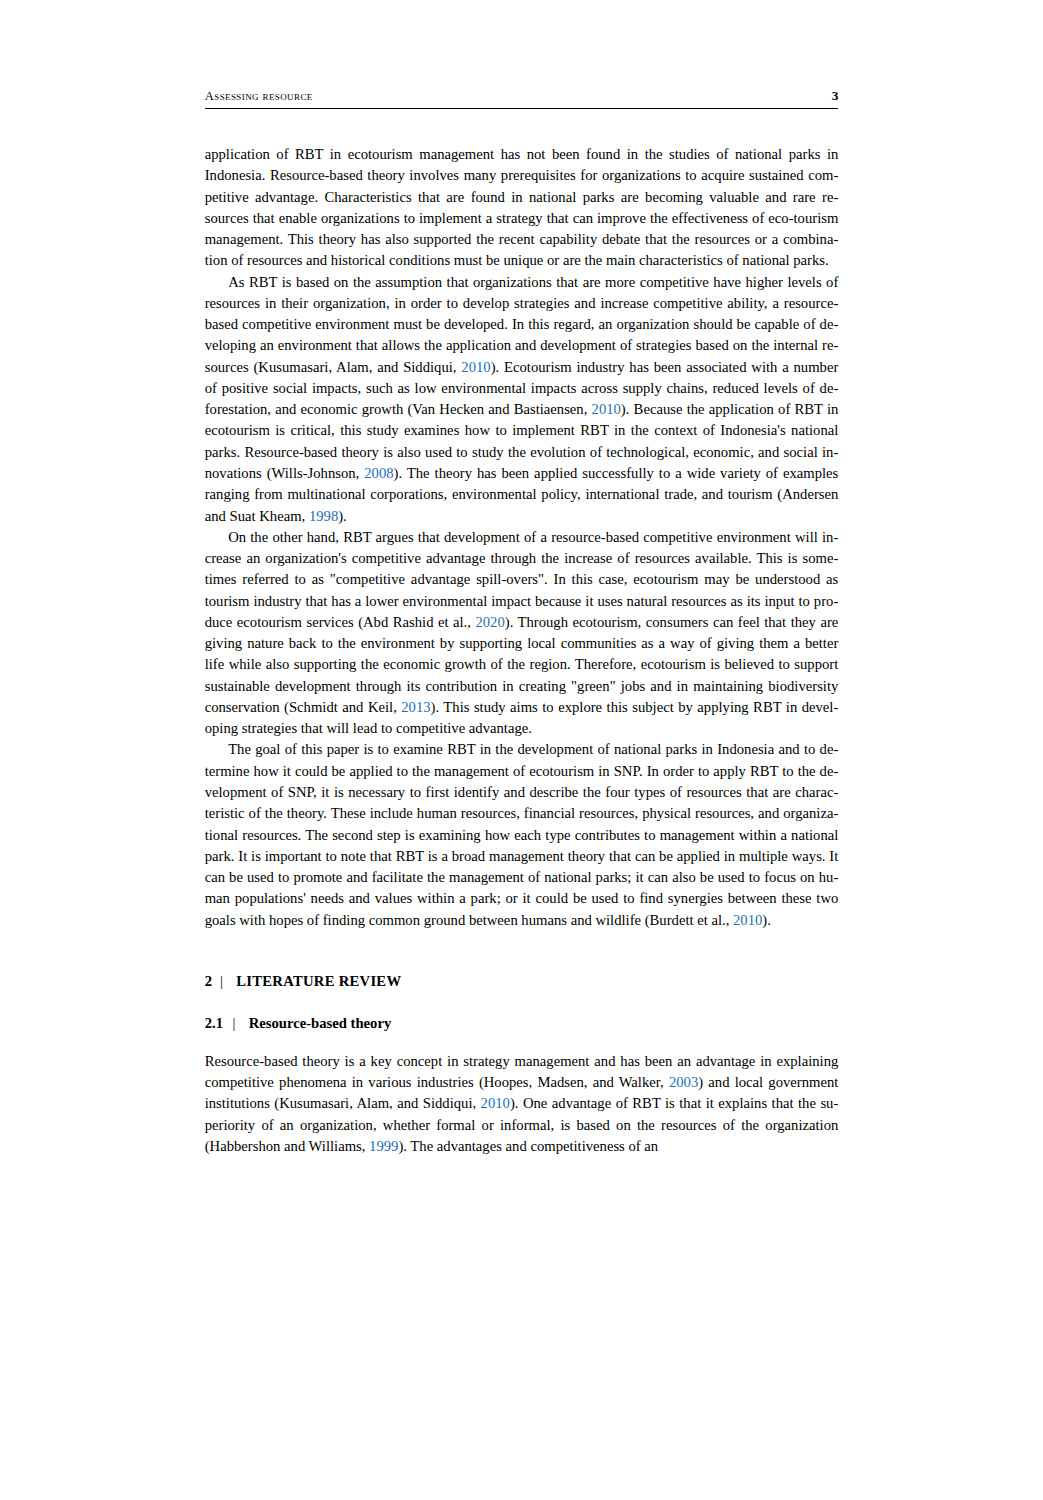Assessing resource
3
application of RBT in ecotourism management has not been found in the studies of national parks in Indonesia. Resource-based theory involves many prerequisites for organizations to acquire sustained competitive advantage. Characteristics that are found in national parks are becoming valuable and rare resources that enable organizations to implement a strategy that can improve the effectiveness of eco-tourism management. This theory has also supported the recent capability debate that the resources or a combination of resources and historical conditions must be unique or are the main characteristics of national parks.
As RBT is based on the assumption that organizations that are more competitive have higher levels of resources in their organization, in order to develop strategies and increase competitive ability, a resource-based competitive environment must be developed. In this regard, an organization should be capable of developing an environment that allows the application and development of strategies based on the internal resources (Kusumasari, Alam, and Siddiqui, 2010). Ecotourism industry has been associated with a number of positive social impacts, such as low environmental impacts across supply chains, reduced levels of deforestation, and economic growth (Van Hecken and Bastiaensen, 2010). Because the application of RBT in ecotourism is critical, this study examines how to implement RBT in the context of Indonesia's national parks. Resource-based theory is also used to study the evolution of technological, economic, and social innovations (Wills-Johnson, 2008). The theory has been applied successfully to a wide variety of examples ranging from multinational corporations, environmental policy, international trade, and tourism (Andersen and Suat Kheam, 1998).
On the other hand, RBT argues that development of a resource-based competitive environment will increase an organization's competitive advantage through the increase of resources available. This is sometimes referred to as "competitive advantage spill-overs". In this case, ecotourism may be understood as tourism industry that has a lower environmental impact because it uses natural resources as its input to produce ecotourism services (Abd Rashid et al., 2020). Through ecotourism, consumers can feel that they are giving nature back to the environment by supporting local communities as a way of giving them a better life while also supporting the economic growth of the region. Therefore, ecotourism is believed to support sustainable development through its contribution in creating "green" jobs and in maintaining biodiversity conservation (Schmidt and Keil, 2013). This study aims to explore this subject by applying RBT in developing strategies that will lead to competitive advantage.
The goal of this paper is to examine RBT in the development of national parks in Indonesia and to determine how it could be applied to the management of ecotourism in SNP. In order to apply RBT to the development of SNP, it is necessary to first identify and describe the four types of resources that are characteristic of the theory. These include human resources, financial resources, physical resources, and organizational resources. The second step is examining how each type contributes to management within a national park. It is important to note that RBT is a broad management theory that can be applied in multiple ways. It can be used to promote and facilitate the management of national parks; it can also be used to focus on human populations' needs and values within a park; or it could be used to find synergies between these two goals with hopes of finding common ground between humans and wildlife (Burdett et al., 2010).
2|LITERATURE REVIEW
2.1|Resource-based theory
Resource-based theory is a key concept in strategy management and has been an advantage in explaining competitive phenomena in various industries (Hoopes, Madsen, and Walker, 2003) and local government institutions (Kusumasari, Alam, and Siddiqui, 2010). One advantage of RBT is that it explains that the superiority of an organization, whether formal or informal, is based on the resources of the organization (Habbershon and Williams, 1999). The advantages and competitiveness of an